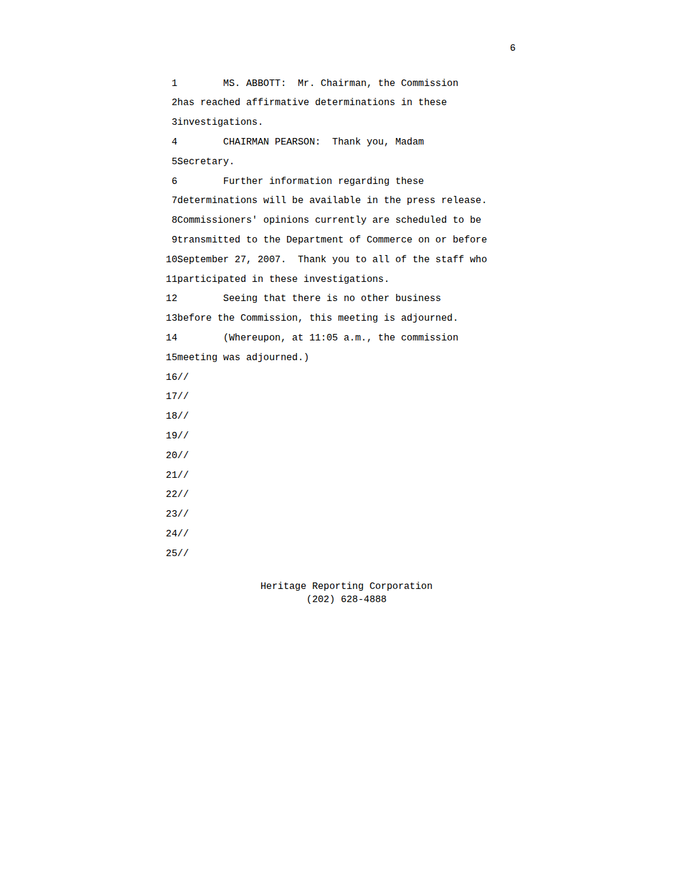6
| 1 | MS. ABBOTT: Mr. Chairman, the Commission |
| 2 | has reached affirmative determinations in these |
| 3 | investigations. |
| 4 | CHAIRMAN PEARSON: Thank you, Madam |
| 5 | Secretary. |
| 6 | Further information regarding these |
| 7 | determinations will be available in the press release. |
| 8 | Commissioners' opinions currently are scheduled to be |
| 9 | transmitted to the Department of Commerce on or before |
| 10 | September 27, 2007. Thank you to all of the staff who |
| 11 | participated in these investigations. |
| 12 | Seeing that there is no other business |
| 13 | before the Commission, this meeting is adjourned. |
| 14 | (Whereupon, at 11:05 a.m., the commission |
| 15 | meeting was adjourned.) |
| 16 | // |
| 17 | // |
| 18 | // |
| 19 | // |
| 20 | // |
| 21 | // |
| 22 | // |
| 23 | // |
| 24 | // |
| 25 | // |
Heritage Reporting Corporation
(202) 628-4888